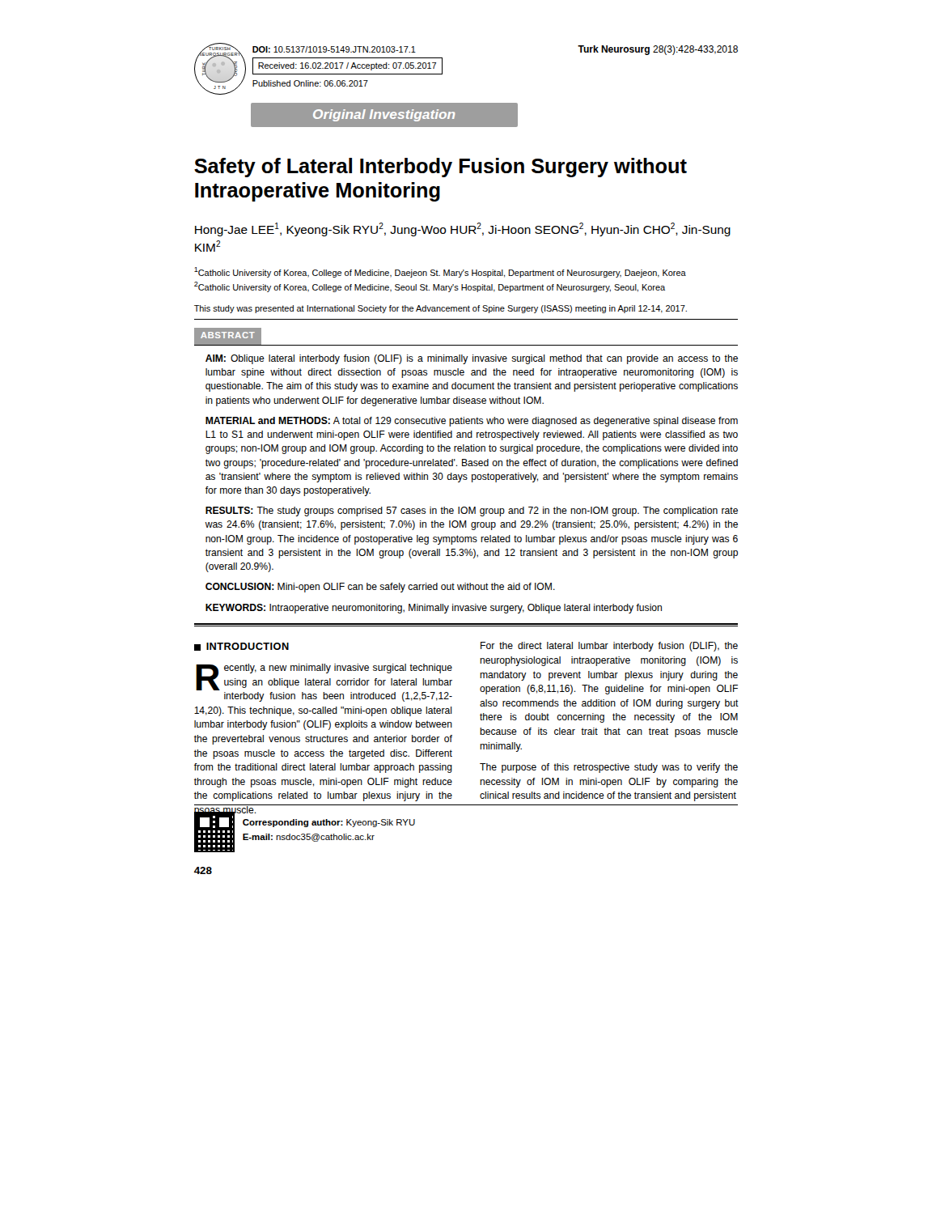TURKISH NEUROSURGERY J T N TURK NORO
DOI: 10.5137/1019-5149.JTN.20103-17.1
Received: 16.02.2017 / Accepted: 07.05.2017
Published Online: 06.06.2017
Turk Neurosurg 28(3):428-433,2018
Original Investigation
Safety of Lateral Interbody Fusion Surgery without
Intraoperative Monitoring
Hong-Jae LEE1, Kyeong-Sik RYU2, Jung-Woo HUR2, Ji-Hoon SEONG2, Hyun-Jin CHO2, Jin-Sung KIM2
1Catholic University of Korea, College of Medicine, Daejeon St. Mary's Hospital, Department of Neurosurgery, Daejeon, Korea
2Catholic University of Korea, College of Medicine, Seoul St. Mary's Hospital, Department of Neurosurgery, Seoul, Korea
This study was presented at International Society for the Advancement of Spine Surgery (ISASS) meeting in April 12-14, 2017.
ABSTRACT
AIM: Oblique lateral interbody fusion (OLIF) is a minimally invasive surgical method that can provide an access to the lumbar spine without direct dissection of psoas muscle and the need for intraoperative neuromonitoring (IOM) is questionable. The aim of this study was to examine and document the transient and persistent perioperative complications in patients who underwent OLIF for degenerative lumbar disease without IOM.
MATERIAL and METHODS: A total of 129 consecutive patients who were diagnosed as degenerative spinal disease from L1 to S1 and underwent mini-open OLIF were identified and retrospectively reviewed. All patients were classified as two groups; non-IOM group and IOM group. According to the relation to surgical procedure, the complications were divided into two groups; 'procedure-related' and 'procedure-unrelated'. Based on the effect of duration, the complications were defined as 'transient' where the symptom is relieved within 30 days postoperatively, and 'persistent' where the symptom remains for more than 30 days postoperatively.
RESULTS: The study groups comprised 57 cases in the IOM group and 72 in the non-IOM group. The complication rate was 24.6% (transient; 17.6%, persistent; 7.0%) in the IOM group and 29.2% (transient; 25.0%, persistent; 4.2%) in the non-IOM group. The incidence of postoperative leg symptoms related to lumbar plexus and/or psoas muscle injury was 6 transient and 3 persistent in the IOM group (overall 15.3%), and 12 transient and 3 persistent in the non-IOM group (overall 20.9%).
CONCLUSION: Mini-open OLIF can be safely carried out without the aid of IOM.
KEYWORDS: Intraoperative neuromonitoring, Minimally invasive surgery, Oblique lateral interbody fusion
INTRODUCTION
Recently, a new minimally invasive surgical technique using an oblique lateral corridor for lateral lumbar interbody fusion has been introduced (1,2,5-7,12-14,20). This technique, so-called "mini-open oblique lateral lumbar interbody fusion" (OLIF) exploits a window between the prevertebral venous structures and anterior border of the psoas muscle to access the targeted disc. Different from the traditional direct lateral lumbar approach passing through the psoas muscle, mini-open OLIF might reduce the complications related to lumbar plexus injury in the psoas muscle.
For the direct lateral lumbar interbody fusion (DLIF), the neurophysiological intraoperative monitoring (IOM) is mandatory to prevent lumbar plexus injury during the operation (6,8,11,16). The guideline for mini-open OLIF also recommends the addition of IOM during surgery but there is doubt concerning the necessity of the IOM because of its clear trait that can treat psoas muscle minimally.
The purpose of this retrospective study was to verify the necessity of IOM in mini-open OLIF by comparing the clinical results and incidence of the transient and persistent
Corresponding author: Kyeong-Sik RYU
E-mail: nsdoc35@catholic.ac.kr
428